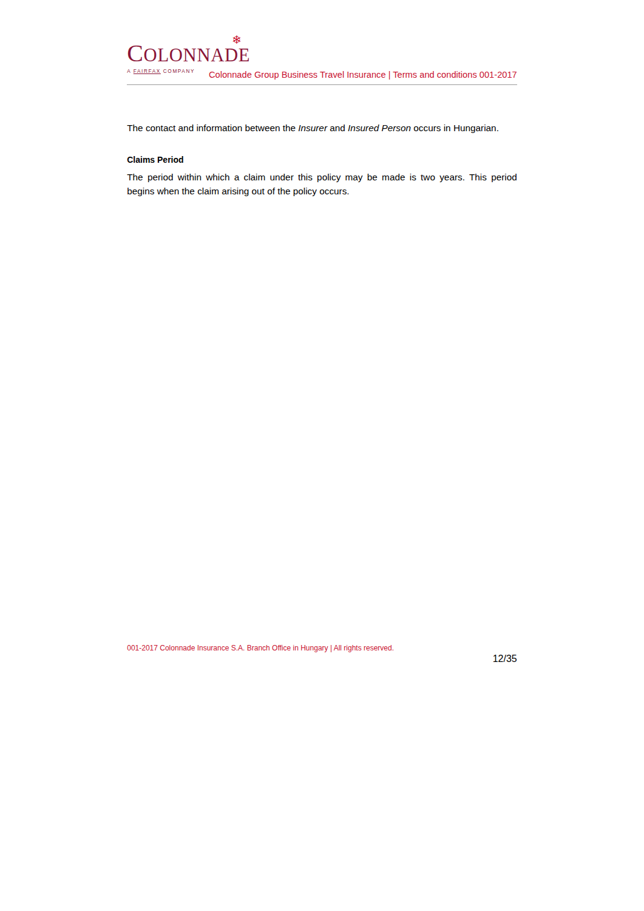COLONNADE❄
A FAIRFAX COMPANY
Colonnade Group Business Travel Insurance | Terms and conditions 001-2017
The contact and information between the Insurer and Insured Person occurs in Hungarian.
Claims Period
The period within which a claim under this policy may be made is two years. This period begins when the claim arising out of the policy occurs.
001-2017 Colonnade Insurance S.A. Branch Office in Hungary | All rights reserved. 12/35